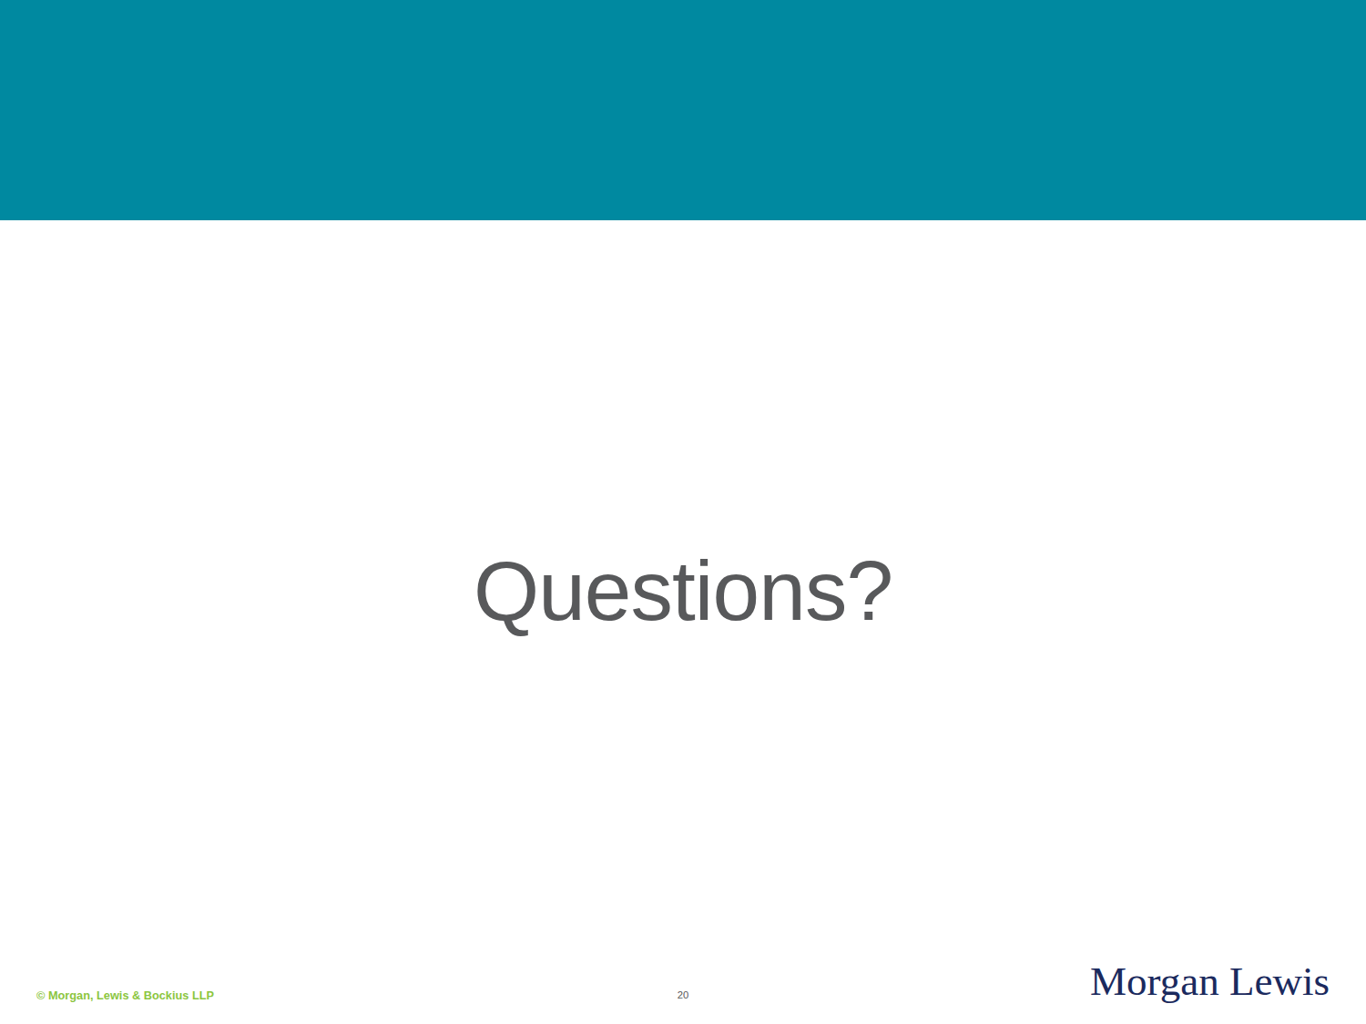Questions?
© Morgan, Lewis & Bockius LLP
20
Morgan Lewis